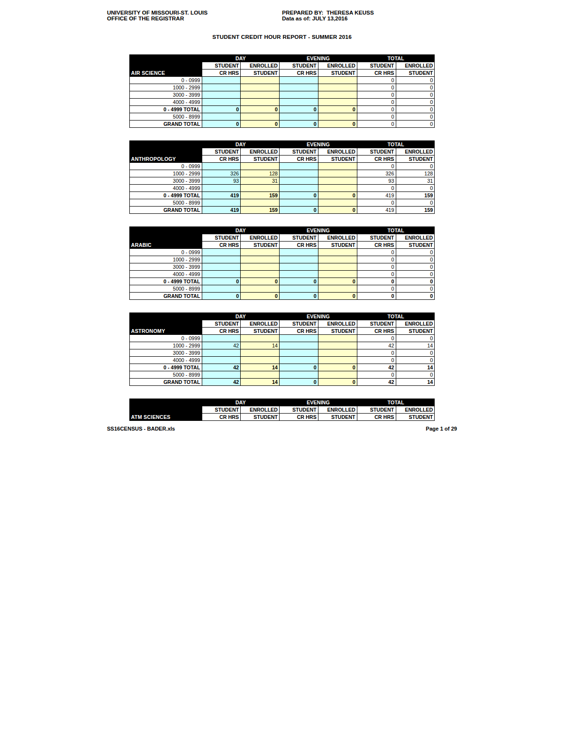| UNIVERSITY OF MISSOURI-ST. LOUIS | PREPARED BY: THERESA KEUSS |
| OFFICE OF THE REGISTRAR | Data as of: JULY 13,2016 |
STUDENT CREDIT HOUR REPORT - SUMMER 2016
| | DAY | EVENING | TOTAL |
| | STUDENT | ENROLLED | STUDENT | ENROLLED | STUDENT | ENROLLED |
| AIR SCIENCE | CR HRS | STUDENT | CR HRS | STUDENT | CR HRS | STUDENT |
| 0 - 0999 | | | | | 0 | 0 |
| 1000 - 2999 | | | | | 0 | 0 |
| 3000 - 3999 | | | | | 0 | 0 |
| 4000 - 4999 | | | | | 0 | 0 |
| 0 - 4999 TOTAL | 0 | 0 | 0 | 0 | 0 | 0 |
| 5000 - 8999 | | | | | 0 | 0 |
| GRAND TOTAL | 0 | 0 | 0 | 0 | 0 | 0 |
| | DAY | EVENING | TOTAL |
| | STUDENT | ENROLLED | STUDENT | ENROLLED | STUDENT | ENROLLED |
| ANTHROPOLOGY | CR HRS | STUDENT | CR HRS | STUDENT | CR HRS | STUDENT |
| 0 - 0999 | | | | | 0 | 0 |
| 1000 - 2999 | 326 | 128 | | | 326 | 128 |
| 3000 - 3999 | 93 | 31 | | | 93 | 31 |
| 4000 - 4999 | | | | | 0 | 0 |
| 0 - 4999 TOTAL | 419 | 159 | 0 | 0 | 419 | 159 |
| 5000 - 8999 | | | | | 0 | 0 |
| GRAND TOTAL | 419 | 159 | 0 | 0 | 419 | 159 |
| | DAY | EVENING | TOTAL |
| | STUDENT | ENROLLED | STUDENT | ENROLLED | STUDENT | ENROLLED |
| ARABIC | CR HRS | STUDENT | CR HRS | STUDENT | CR HRS | STUDENT |
| 0 - 0999 | | | | | 0 | 0 |
| 1000 - 2999 | | | | | 0 | 0 |
| 3000 - 3999 | | | | | 0 | 0 |
| 4000 - 4999 | | | | | 0 | 0 |
| 0 - 4999 TOTAL | 0 | 0 | 0 | 0 | 0 | 0 |
| 5000 - 8999 | | | | | 0 | 0 |
| GRAND TOTAL | 0 | 0 | 0 | 0 | 0 | 0 |
| | DAY | EVENING | TOTAL |
| | STUDENT | ENROLLED | STUDENT | ENROLLED | STUDENT | ENROLLED |
| ASTRONOMY | CR HRS | STUDENT | CR HRS | STUDENT | CR HRS | STUDENT |
| 0 - 0999 | | | | | 0 | 0 |
| 1000 - 2999 | 42 | 14 | | | 42 | 14 |
| 3000 - 3999 | | | | | 0 | 0 |
| 4000 - 4999 | | | | | 0 | 0 |
| 0 - 4999 TOTAL | 42 | 14 | 0 | 0 | 42 | 14 |
| 5000 - 8999 | | | | | 0 | 0 |
| GRAND TOTAL | 42 | 14 | 0 | 0 | 42 | 14 |
| | DAY | EVENING | TOTAL |
| | STUDENT | ENROLLED | STUDENT | ENROLLED | STUDENT | ENROLLED |
| ATM SCIENCES | CR HRS | STUDENT | CR HRS | STUDENT | CR HRS | STUDENT |
SS16CENSUS - BADER.xls Page 1 of 29